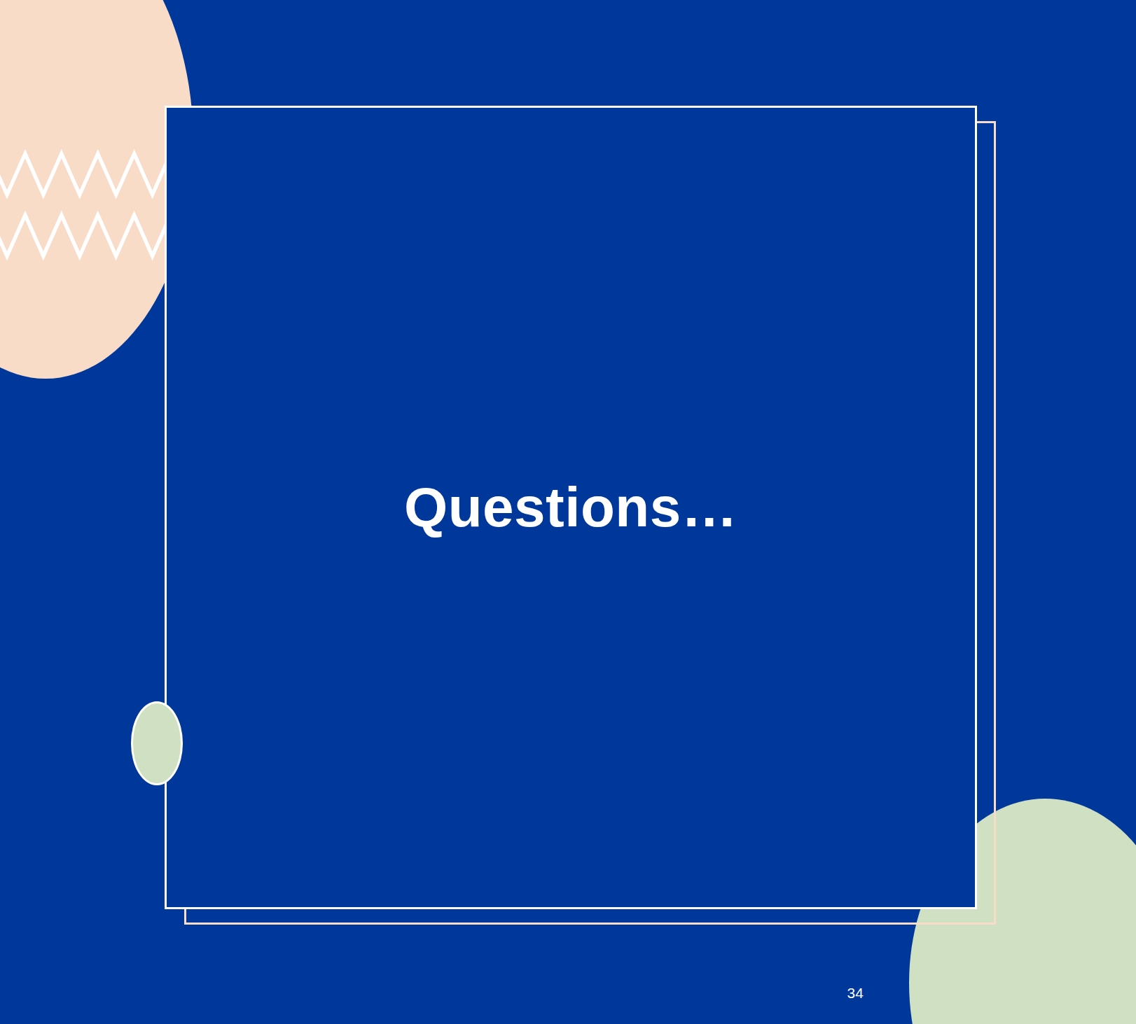Questions…
34